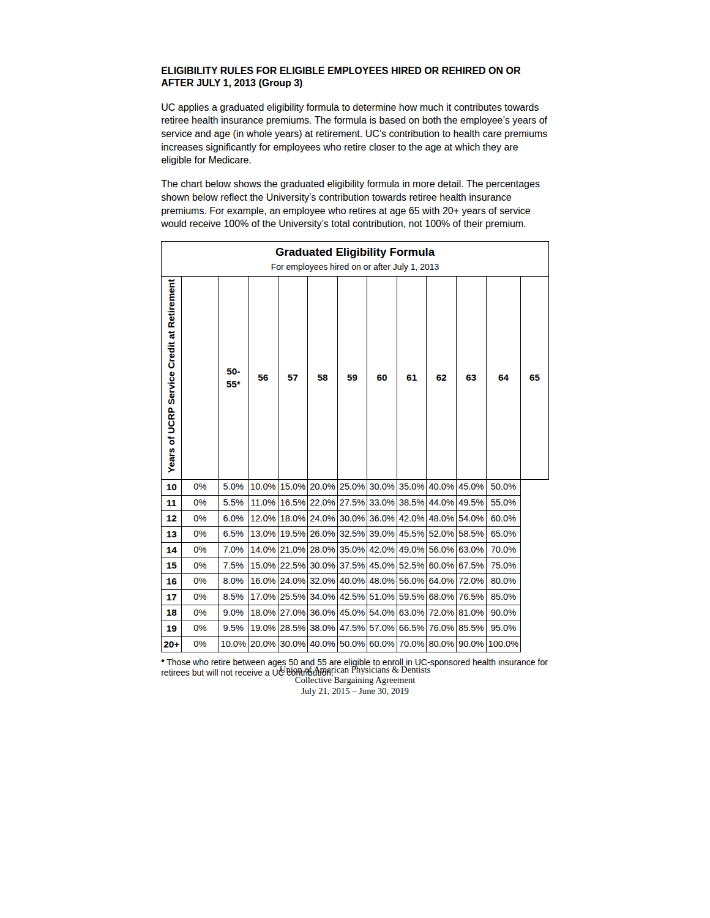ELIGIBILITY RULES FOR ELIGIBLE EMPLOYEES HIRED OR REHIRED ON OR AFTER JULY 1, 2013 (Group 3)
UC applies a graduated eligibility formula to determine how much it contributes towards retiree health insurance premiums. The formula is based on both the employee’s years of service and age (in whole years) at retirement. UC’s contribution to health care premiums increases significantly for employees who retire closer to the age at which they are eligible for Medicare.
The chart below shows the graduated eligibility formula in more detail. The percentages shown below reflect the University’s contribution towards retiree health insurance premiums. For example, an employee who retires at age 65 with 20+ years of service would receive 100% of the University’s total contribution, not 100% of their premium.
Graduated Eligibility Formula For employees hired on or after July 1, 2013
| Years of UCRP Service Credit at Retirement | | 50-55* | 56 | 57 | 58 | 59 | 60 | 61 | 62 | 63 | 64 | 65 |
| --- | --- | --- | --- | --- | --- | --- | --- | --- | --- | --- | --- | --- |
| 10 | 0% | 5.0% | 10.0% | 15.0% | 20.0% | 25.0% | 30.0% | 35.0% | 40.0% | 45.0% | 50.0% |
| 11 | 0% | 5.5% | 11.0% | 16.5% | 22.0% | 27.5% | 33.0% | 38.5% | 44.0% | 49.5% | 55.0% |
| 12 | 0% | 6.0% | 12.0% | 18.0% | 24.0% | 30.0% | 36.0% | 42.0% | 48.0% | 54.0% | 60.0% |
| 13 | 0% | 6.5% | 13.0% | 19.5% | 26.0% | 32.5% | 39.0% | 45.5% | 52.0% | 58.5% | 65.0% |
| 14 | 0% | 7.0% | 14.0% | 21.0% | 28.0% | 35.0% | 42.0% | 49.0% | 56.0% | 63.0% | 70.0% |
| 15 | 0% | 7.5% | 15.0% | 22.5% | 30.0% | 37.5% | 45.0% | 52.5% | 60.0% | 67.5% | 75.0% |
| 16 | 0% | 8.0% | 16.0% | 24.0% | 32.0% | 40.0% | 48.0% | 56.0% | 64.0% | 72.0% | 80.0% |
| 17 | 0% | 8.5% | 17.0% | 25.5% | 34.0% | 42.5% | 51.0% | 59.5% | 68.0% | 76.5% | 85.0% |
| 18 | 0% | 9.0% | 18.0% | 27.0% | 36.0% | 45.0% | 54.0% | 63.0% | 72.0% | 81.0% | 90.0% |
| 19 | 0% | 9.5% | 19.0% | 28.5% | 38.0% | 47.5% | 57.0% | 66.5% | 76.0% | 85.5% | 95.0% |
| 20+ | 0% | 10.0% | 20.0% | 30.0% | 40.0% | 50.0% | 60.0% | 70.0% | 80.0% | 90.0% | 100.0% |
* Those who retire between ages 50 and 55 are eligible to enroll in UC-sponsored health insurance for retirees but will not receive a UC contribution.
Union of American Physicians & Dentists
Collective Bargaining Agreement
July 21, 2015 – June 30, 2019